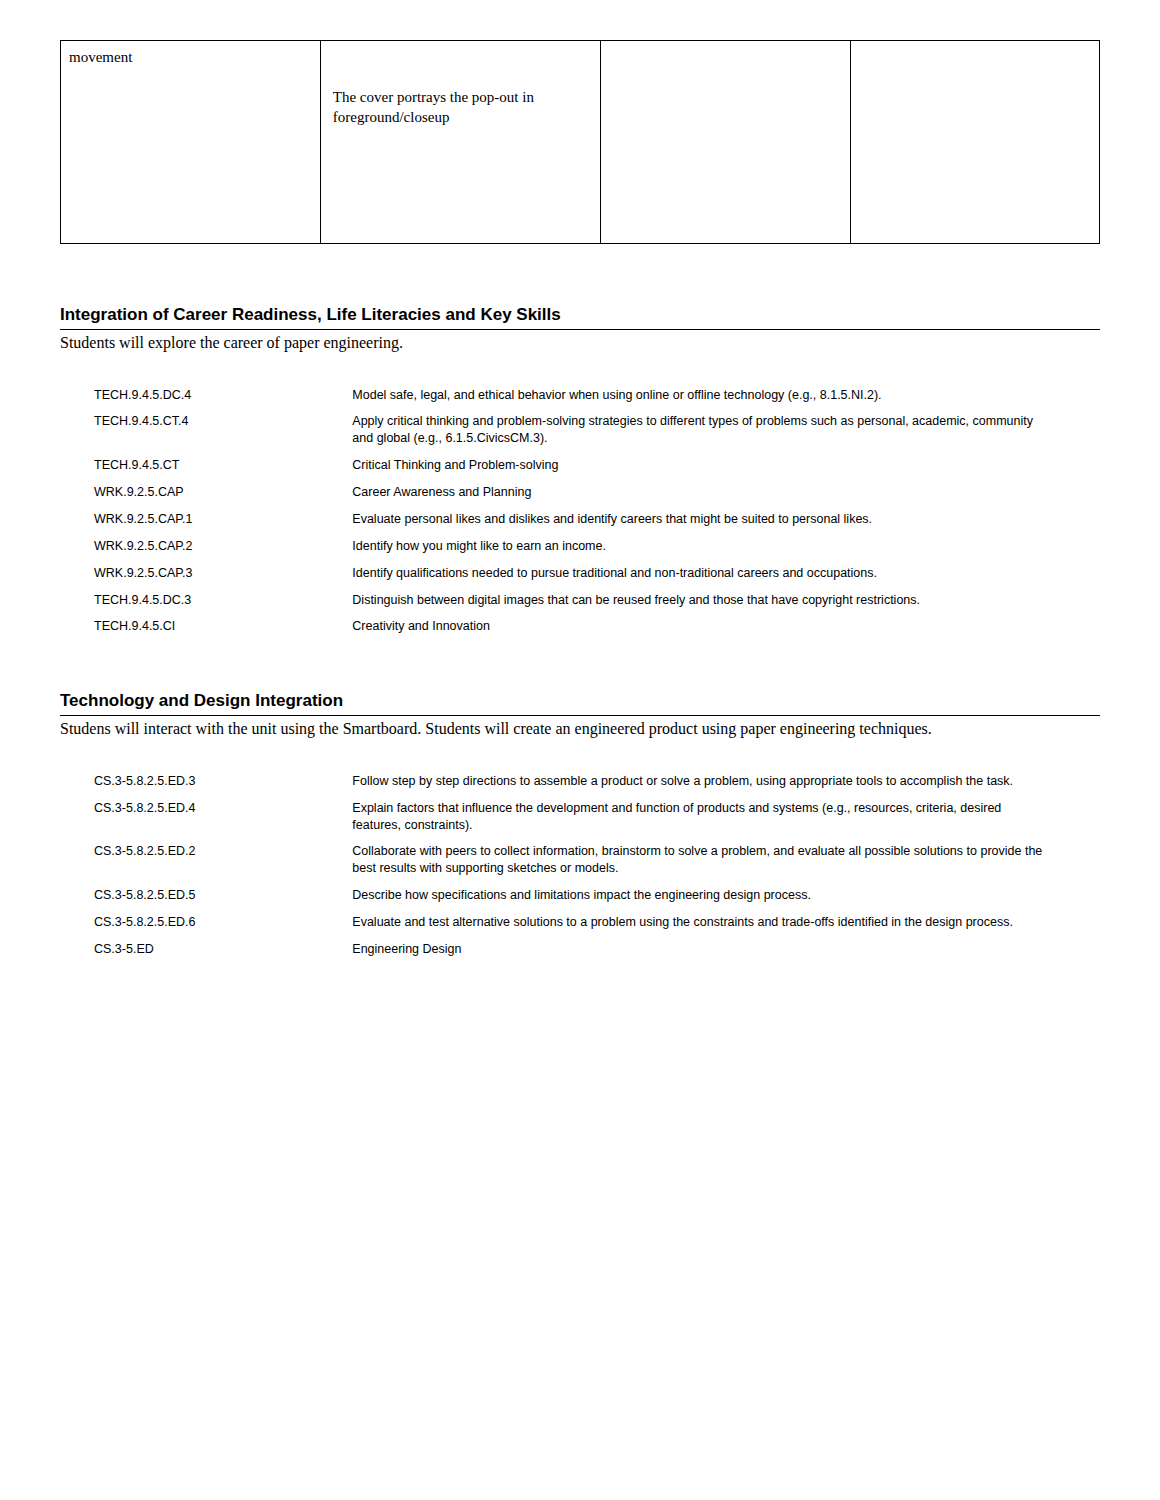| movement | The cover portrays the pop-out in foreground/closeup | | |
Integration of Career Readiness, Life Literacies and Key Skills
Students will explore the career of paper engineering.
| TECH.9.4.5.DC.4 | Model safe, legal, and ethical behavior when using online or offline technology (e.g., 8.1.5.NI.2). |
| TECH.9.4.5.CT.4 | Apply critical thinking and problem-solving strategies to different types of problems such as personal, academic, community and global (e.g., 6.1.5.CivicsCM.3). |
| TECH.9.4.5.CT | Critical Thinking and Problem-solving |
| WRK.9.2.5.CAP | Career Awareness and Planning |
| WRK.9.2.5.CAP.1 | Evaluate personal likes and dislikes and identify careers that might be suited to personal likes. |
| WRK.9.2.5.CAP.2 | Identify how you might like to earn an income. |
| WRK.9.2.5.CAP.3 | Identify qualifications needed to pursue traditional and non-traditional careers and occupations. |
| TECH.9.4.5.DC.3 | Distinguish between digital images that can be reused freely and those that have copyright restrictions. |
| TECH.9.4.5.CI | Creativity and Innovation |
Technology and Design Integration
Studens will interact with the unit using the Smartboard. Students will create an engineered product using paper engineering techniques.
| CS.3-5.8.2.5.ED.3 | Follow step by step directions to assemble a product or solve a problem, using appropriate tools to accomplish the task. |
| CS.3-5.8.2.5.ED.4 | Explain factors that influence the development and function of products and systems (e.g., resources, criteria, desired features, constraints). |
| CS.3-5.8.2.5.ED.2 | Collaborate with peers to collect information, brainstorm to solve a problem, and evaluate all possible solutions to provide the best results with supporting sketches or models. |
| CS.3-5.8.2.5.ED.5 | Describe how specifications and limitations impact the engineering design process. |
| CS.3-5.8.2.5.ED.6 | Evaluate and test alternative solutions to a problem using the constraints and trade-offs identified in the design process. |
| CS.3-5.ED | Engineering Design |